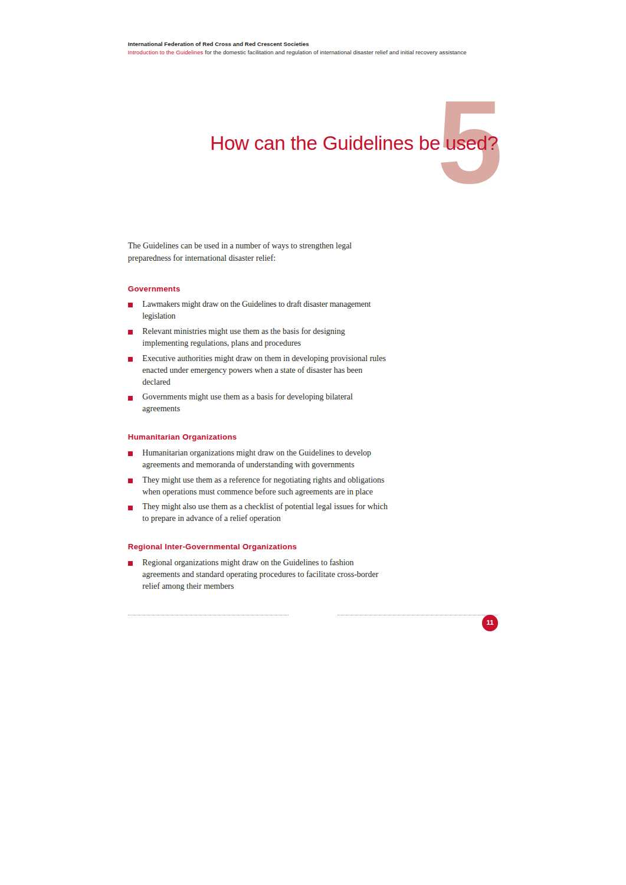International Federation of Red Cross and Red Crescent Societies
Introduction to the Guidelines for the domestic facilitation and regulation of international disaster relief and initial recovery assistance
5
How can the Guidelines be used?
The Guidelines can be used in a number of ways to strengthen legal preparedness for international disaster relief:
Governments
Lawmakers might draw on the Guidelines to draft disaster management legislation
Relevant ministries might use them as the basis for designing implementing regulations, plans and procedures
Executive authorities might draw on them in developing provisional rules enacted under emergency powers when a state of disaster has been declared
Governments might use them as a basis for developing bilateral agreements
Humanitarian Organizations
Humanitarian organizations might draw on the Guidelines to develop agreements and memoranda of understanding with governments
They might use them as a reference for negotiating rights and obligations when operations must commence before such agreements are in place
They might also use them as a checklist of potential legal issues for which to prepare in advance of a relief operation
Regional Inter-Governmental Organizations
Regional organizations might draw on the Guidelines to fashion agreements and standard operating procedures to facilitate cross-border relief among their members
11